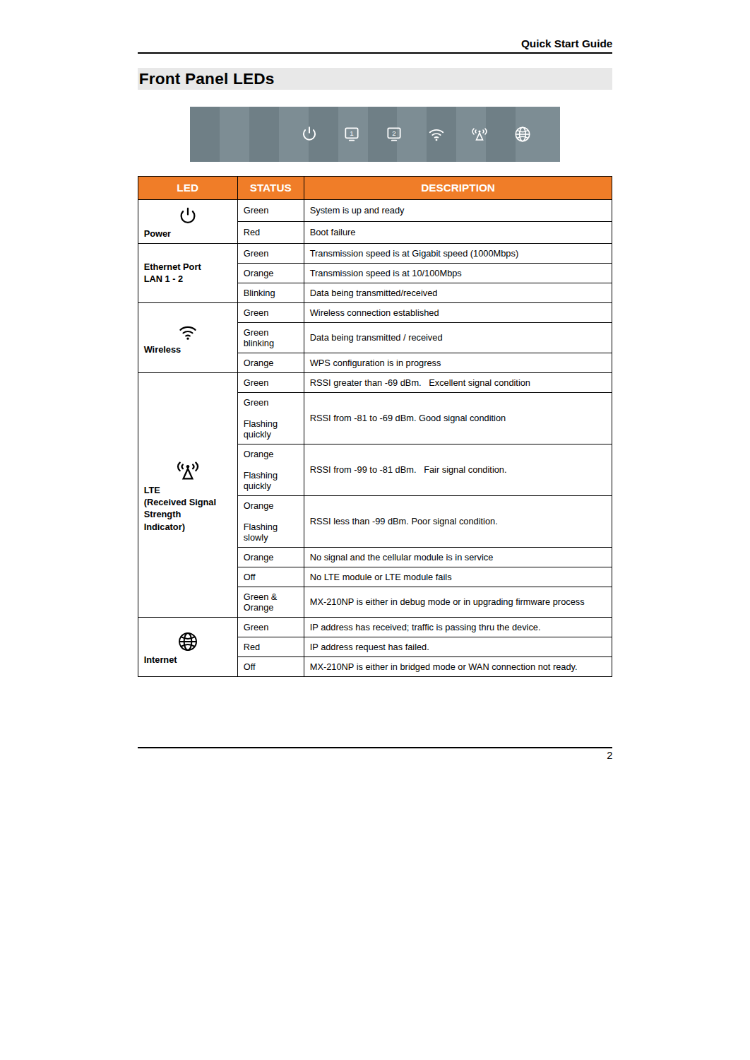Quick Start Guide
Front Panel LEDs
1 2
| LED | STATUS | DESCRIPTION |
| --- | --- | --- |
| Power | Green | System is up and ready |
| Red | Boot failure |
| Ethernet Port LAN 1 - 2 | Green | Transmission speed is at Gigabit speed (1000Mbps) |
| Orange | Transmission speed is at 10/100Mbps |
| Blinking | Data being transmitted/received |
| Wireless | Green | Wireless connection established |
| Green blinking | Data being transmitted / received |
| Orange | WPS configuration is in progress |
| LTE (Received Signal Strength Indicator) | Green | RSSI greater than -69 dBm. Excellent signal condition |
| Green Flashing quickly | RSSI from -81 to -69 dBm. Good signal condition |
| Orange Flashing quickly | RSSI from -99 to -81 dBm. Fair signal condition. |
| Orange Flashing slowly | RSSI less than -99 dBm. Poor signal condition. |
| Orange | No signal and the cellular module is in service |
| Off | No LTE module or LTE module fails |
| Green & Orange | MX-210NP is either in debug mode or in upgrading firmware process |
| Internet | Green | IP address has received; traffic is passing thru the device. |
| Red | IP address request has failed. |
| Off | MX-210NP is either in bridged mode or WAN connection not ready. |
2